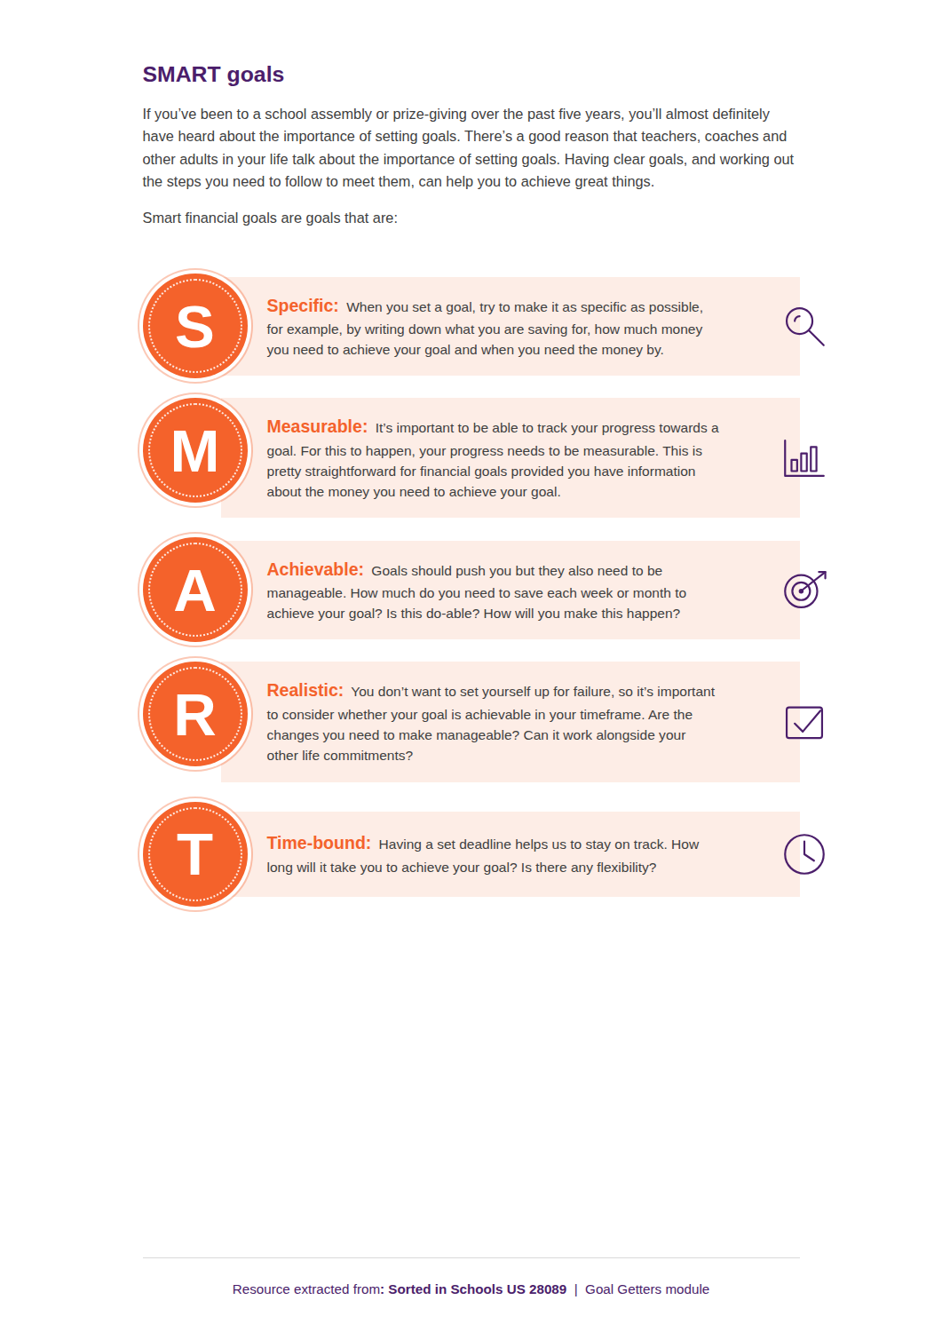SMART goals
If you’ve been to a school assembly or prize-giving over the past five years, you’ll almost definitely have heard about the importance of setting goals. There’s a good reason that teachers, coaches and other adults in your life talk about the importance of setting goals. Having clear goals, and working out the steps you need to follow to meet them, can help you to achieve great things.
Smart financial goals are goals that are:
S
Specific: When you set a goal, try to make it as specific as possible, for example, by writing down what you are saving for, how much money you need to achieve your goal and when you need the money by.
M
Measurable: It’s important to be able to track your progress towards a goal. For this to happen, your progress needs to be measurable. This is pretty straightforward for financial goals provided you have information about the money you need to achieve your goal.
A
Achievable: Goals should push you but they also need to be manageable. How much do you need to save each week or month to achieve your goal? Is this do-able? How will you make this happen?
R
Realistic: You don’t want to set yourself up for failure, so it’s important to consider whether your goal is achievable in your timeframe. Are the changes you need to make manageable? Can it work alongside your other life commitments?
T
Time-bound: Having a set deadline helps us to stay on track. How long will it take you to achieve your goal? Is there any flexibility?
Resource extracted from: Sorted in Schools US 28089 | Goal Getters module